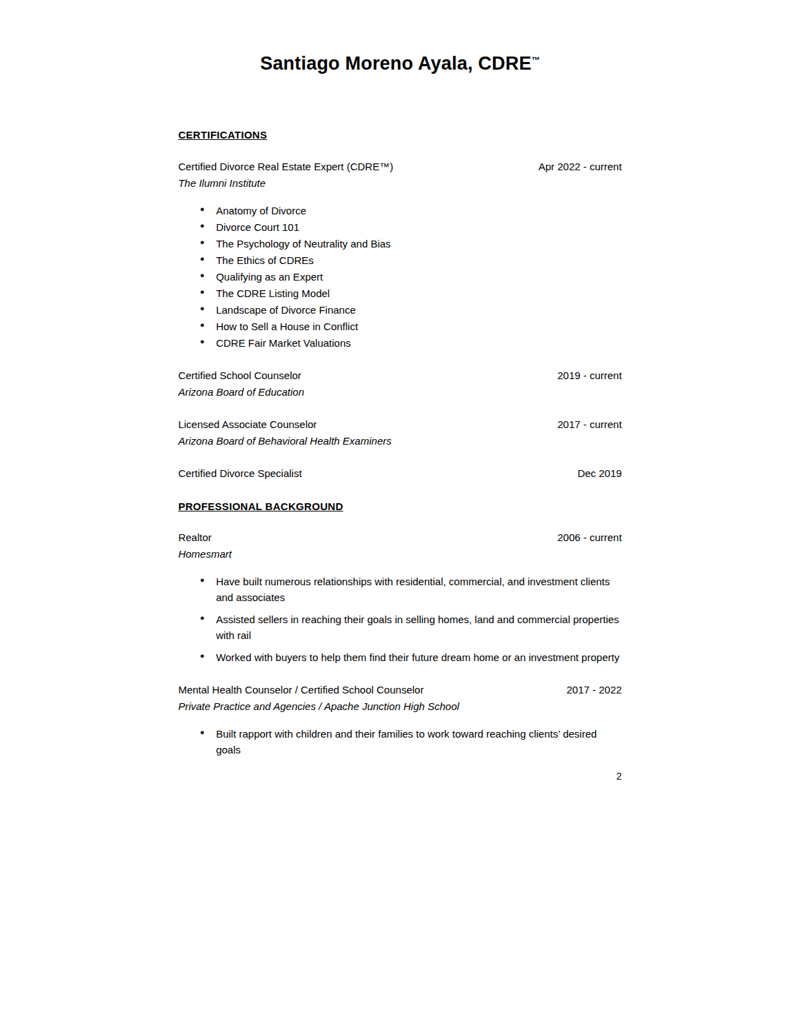Santiago Moreno Ayala, CDRE™
Certifications
Certified Divorce Real Estate Expert (CDRE™) Apr 2022 - current
The Ilumni Institute
Anatomy of Divorce
Divorce Court 101
The Psychology of Neutrality and Bias
The Ethics of CDREs
Qualifying as an Expert
The CDRE Listing Model
Landscape of Divorce Finance
How to Sell a House in Conflict
CDRE Fair Market Valuations
Certified School Counselor 2019 - current
Arizona Board of Education
Licensed Associate Counselor 2017 - current
Arizona Board of Behavioral Health Examiners
Certified Divorce Specialist Dec 2019
Professional Background
Realtor 2006 - current
Homesmart
Have built numerous relationships with residential, commercial, and investment clients and associates
Assisted sellers in reaching their goals in selling homes, land and commercial properties with rail
Worked with buyers to help them find their future dream home or an investment property
Mental Health Counselor / Certified School Counselor 2017 - 2022
Private Practice and Agencies / Apache Junction High School
Built rapport with children and their families to work toward reaching clients’ desired goals
2